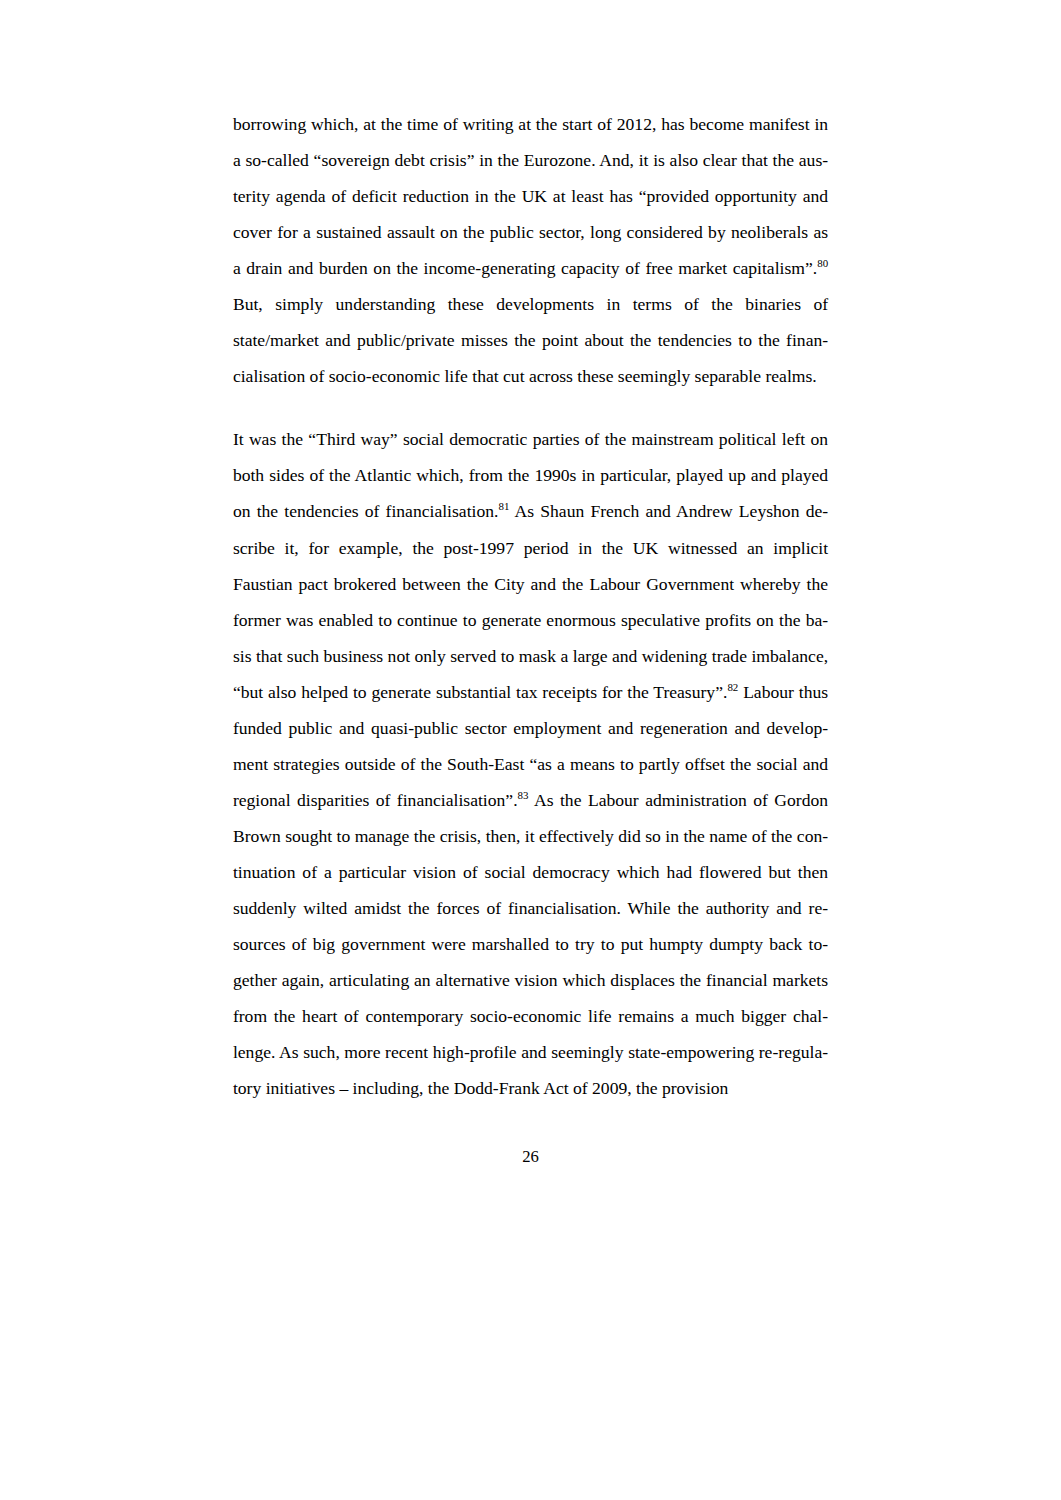borrowing which, at the time of writing at the start of 2012, has become manifest in a so-called “sovereign debt crisis” in the Eurozone. And, it is also clear that the austerity agenda of deficit reduction in the UK at least has “provided opportunity and cover for a sustained assault on the public sector, long considered by neoliberals as a drain and burden on the income-generating capacity of free market capitalism”.80 But, simply understanding these developments in terms of the binaries of state/market and public/private misses the point about the tendencies to the financialisation of socio-economic life that cut across these seemingly separable realms.
It was the “Third way” social democratic parties of the mainstream political left on both sides of the Atlantic which, from the 1990s in particular, played up and played on the tendencies of financialisation.81 As Shaun French and Andrew Leyshon describe it, for example, the post-1997 period in the UK witnessed an implicit Faustian pact brokered between the City and the Labour Government whereby the former was enabled to continue to generate enormous speculative profits on the basis that such business not only served to mask a large and widening trade imbalance, “but also helped to generate substantial tax receipts for the Treasury”.82 Labour thus funded public and quasi-public sector employment and regeneration and development strategies outside of the South-East “as a means to partly offset the social and regional disparities of financialisation”.83 As the Labour administration of Gordon Brown sought to manage the crisis, then, it effectively did so in the name of the continuation of a particular vision of social democracy which had flowered but then suddenly wilted amidst the forces of financialisation. While the authority and resources of big government were marshalled to try to put humpty dumpty back together again, articulating an alternative vision which displaces the financial markets from the heart of contemporary socio-economic life remains a much bigger challenge. As such, more recent high-profile and seemingly state-empowering re-regulatory initiatives – including, the Dodd-Frank Act of 2009, the provision
26